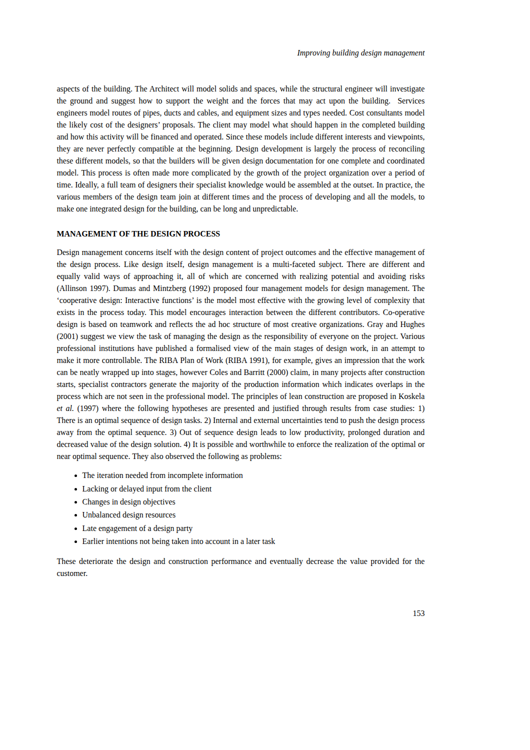Improving building design management
aspects of the building. The Architect will model solids and spaces, while the structural engineer will investigate the ground and suggest how to support the weight and the forces that may act upon the building. Services engineers model routes of pipes, ducts and cables, and equipment sizes and types needed. Cost consultants model the likely cost of the designers’ proposals. The client may model what should happen in the completed building and how this activity will be financed and operated. Since these models include different interests and viewpoints, they are never perfectly compatible at the beginning. Design development is largely the process of reconciling these different models, so that the builders will be given design documentation for one complete and coordinated model. This process is often made more complicated by the growth of the project organization over a period of time. Ideally, a full team of designers their specialist knowledge would be assembled at the outset. In practice, the various members of the design team join at different times and the process of developing and all the models, to make one integrated design for the building, can be long and unpredictable.
Management of the design process
Design management concerns itself with the design content of project outcomes and the effective management of the design process. Like design itself, design management is a multi-faceted subject. There are different and equally valid ways of approaching it, all of which are concerned with realizing potential and avoiding risks (Allinson 1997). Dumas and Mintzberg (1992) proposed four management models for design management. The ‘cooperative design: Interactive functions’ is the model most effective with the growing level of complexity that exists in the process today. This model encourages interaction between the different contributors. Co-operative design is based on teamwork and reflects the ad hoc structure of most creative organizations. Gray and Hughes (2001) suggest we view the task of managing the design as the responsibility of everyone on the project. Various professional institutions have published a formalised view of the main stages of design work, in an attempt to make it more controllable. The RIBA Plan of Work (RIBA 1991), for example, gives an impression that the work can be neatly wrapped up into stages, however Coles and Barritt (2000) claim, in many projects after construction starts, specialist contractors generate the majority of the production information which indicates overlaps in the process which are not seen in the professional model. The principles of lean construction are proposed in Koskela et al. (1997) where the following hypotheses are presented and justified through results from case studies: 1) There is an optimal sequence of design tasks. 2) Internal and external uncertainties tend to push the design process away from the optimal sequence. 3) Out of sequence design leads to low productivity, prolonged duration and decreased value of the design solution. 4) It is possible and worthwhile to enforce the realization of the optimal or near optimal sequence. They also observed the following as problems:
The iteration needed from incomplete information
Lacking or delayed input from the client
Changes in design objectives
Unbalanced design resources
Late engagement of a design party
Earlier intentions not being taken into account in a later task
These deteriorate the design and construction performance and eventually decrease the value provided for the customer.
153